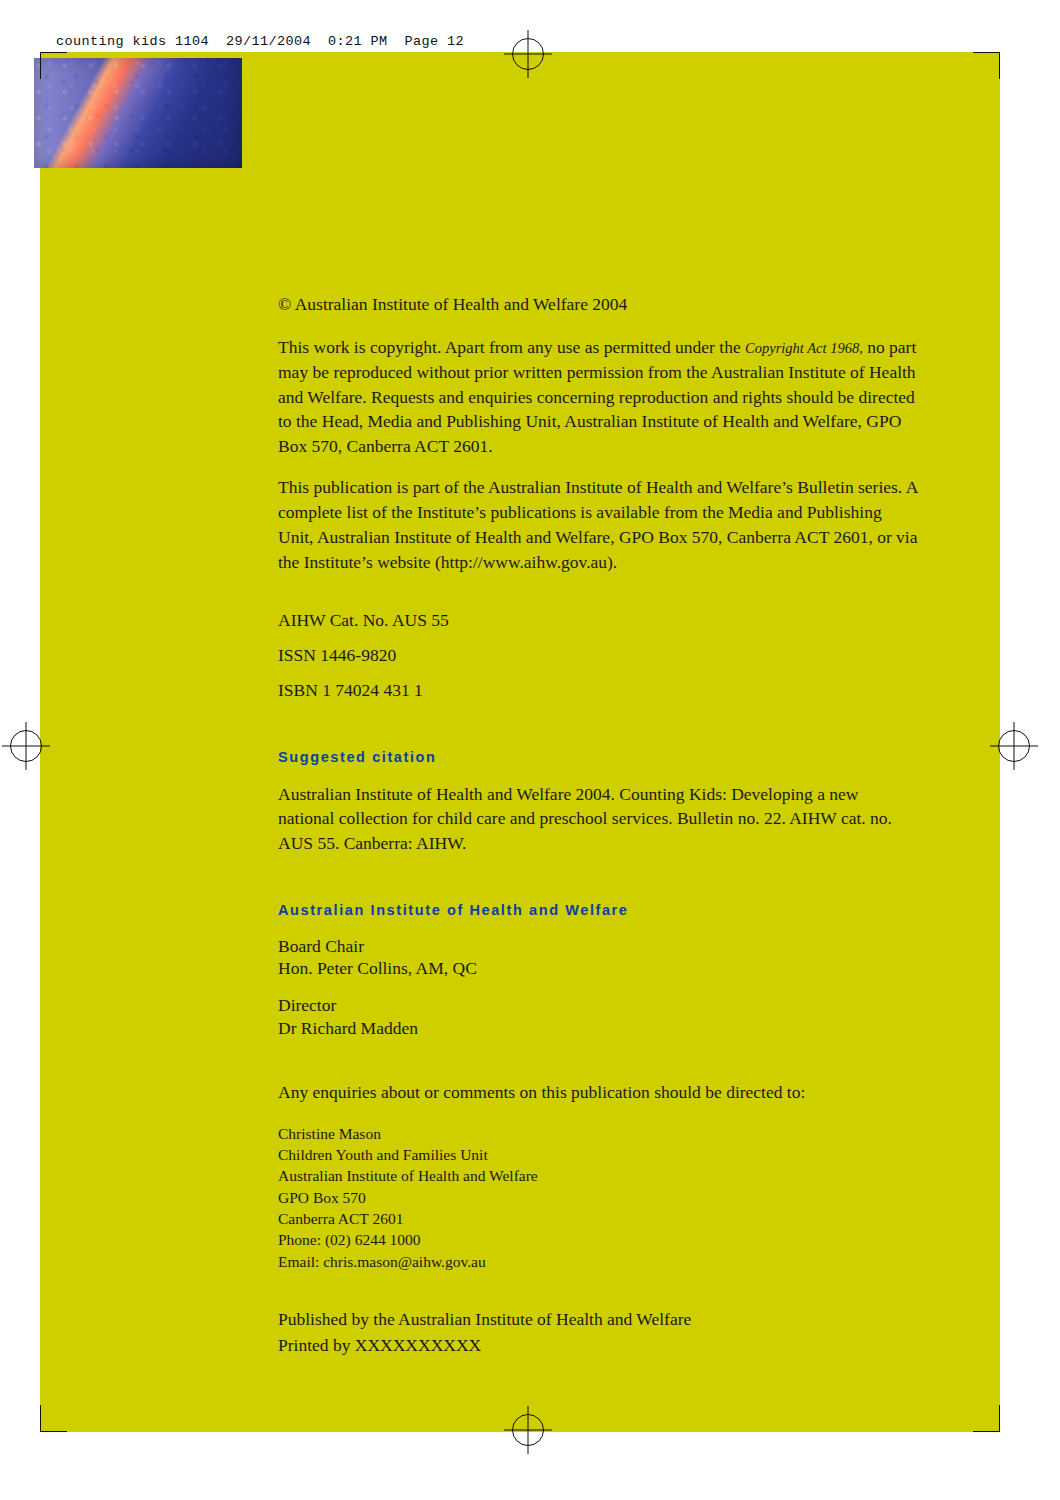counting kids 1104 29/11/2004 0:21 PM Page 12
© Australian Institute of Health and Welfare 2004
This work is copyright. Apart from any use as permitted under the Copyright Act 1968, no part may be reproduced without prior written permission from the Australian Institute of Health and Welfare. Requests and enquiries concerning reproduction and rights should be directed to the Head, Media and Publishing Unit, Australian Institute of Health and Welfare, GPO Box 570, Canberra ACT 2601.
This publication is part of the Australian Institute of Health and Welfare’s Bulletin series. A complete list of the Institute’s publications is available from the Media and Publishing Unit, Australian Institute of Health and Welfare, GPO Box 570, Canberra ACT 2601, or via the Institute’s website (http://www.aihw.gov.au).
AIHW Cat. No. AUS 55
ISSN 1446-9820
ISBN 1 74024 431 1
Suggested citation
Australian Institute of Health and Welfare 2004. Counting Kids: Developing a new national collection for child care and preschool services. Bulletin no. 22. AIHW cat. no. AUS 55. Canberra: AIHW.
Australian Institute of Health and Welfare
Board Chair
Hon. Peter Collins, AM, QC
Director
Dr Richard Madden
Any enquiries about or comments on this publication should be directed to:
Christine Mason
Children Youth and Families Unit
Australian Institute of Health and Welfare
GPO Box 570
Canberra ACT 2601
Phone: (02) 6244 1000
Email: chris.mason@aihw.gov.au
Published by the Australian Institute of Health and Welfare
Printed by XXXXXXXXXX